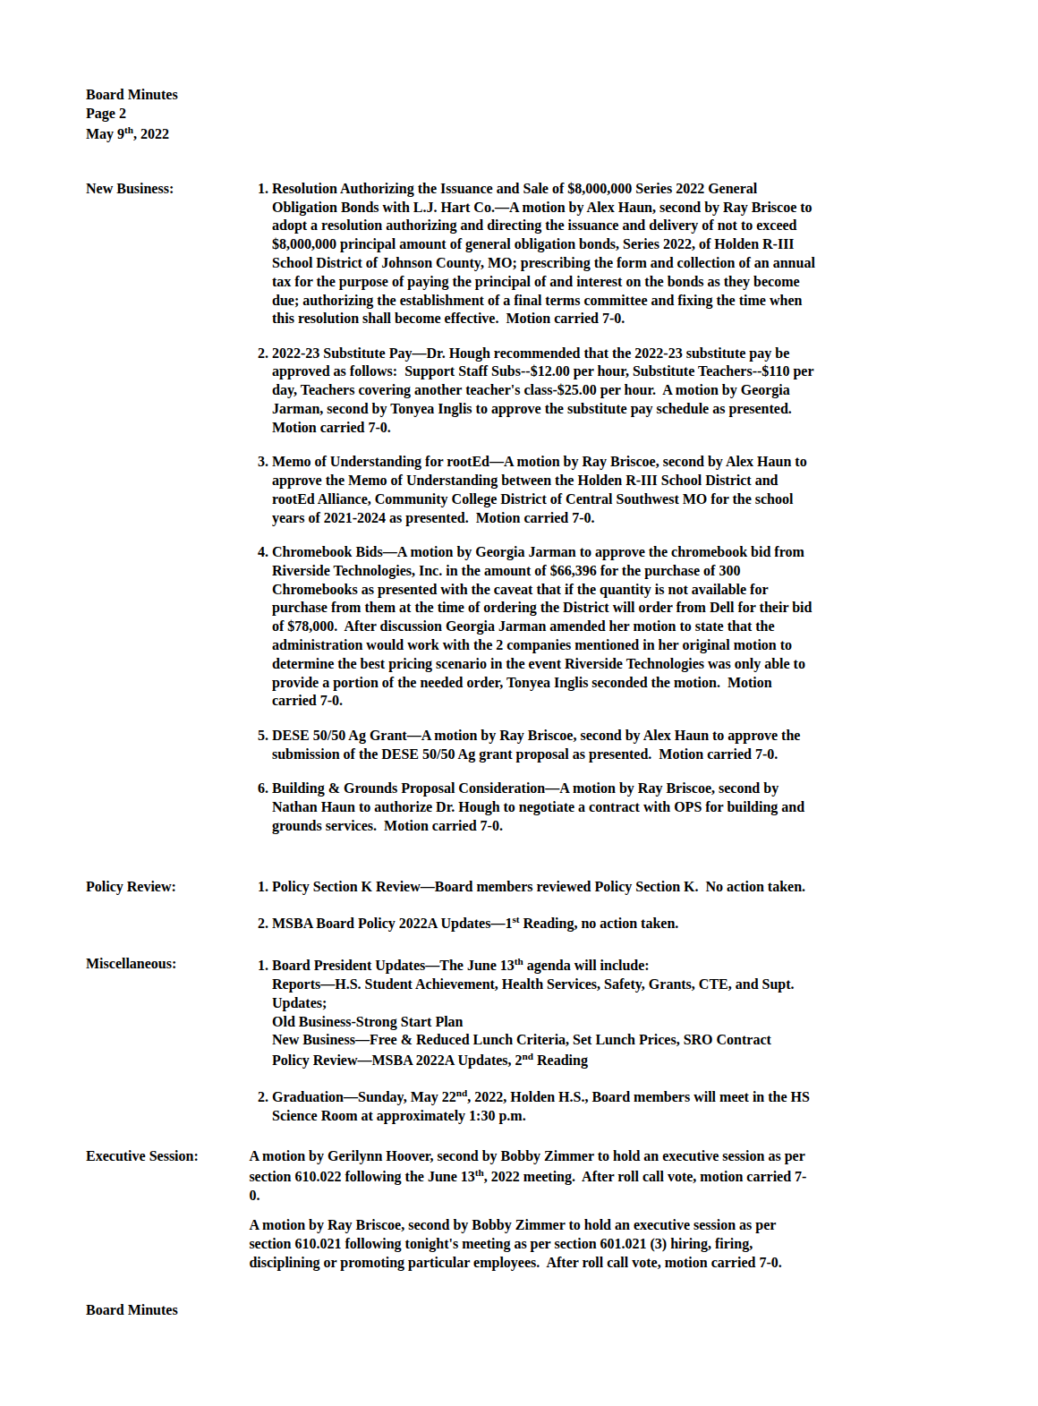Board Minutes
Page 2
May 9th, 2022
New Business:
Resolution Authorizing the Issuance and Sale of $8,000,000 Series 2022 General Obligation Bonds with L.J. Hart Co.—A motion by Alex Haun, second by Ray Briscoe to adopt a resolution authorizing and directing the issuance and delivery of not to exceed $8,000,000 principal amount of general obligation bonds, Series 2022, of Holden R-III School District of Johnson County, MO; prescribing the form and collection of an annual tax for the purpose of paying the principal of and interest on the bonds as they become due; authorizing the establishment of a final terms committee and fixing the time when this resolution shall become effective. Motion carried 7-0.
2022-23 Substitute Pay—Dr. Hough recommended that the 2022-23 substitute pay be approved as follows: Support Staff Subs--$12.00 per hour, Substitute Teachers--$110 per day, Teachers covering another teacher's class-$25.00 per hour. A motion by Georgia Jarman, second by Tonyea Inglis to approve the substitute pay schedule as presented. Motion carried 7-0.
Memo of Understanding for rootEd—A motion by Ray Briscoe, second by Alex Haun to approve the Memo of Understanding between the Holden R-III School District and rootEd Alliance, Community College District of Central Southwest MO for the school years of 2021-2024 as presented. Motion carried 7-0.
Chromebook Bids—A motion by Georgia Jarman to approve the chromebook bid from Riverside Technologies, Inc. in the amount of $66,396 for the purchase of 300 Chromebooks as presented with the caveat that if the quantity is not available for purchase from them at the time of ordering the District will order from Dell for their bid of $78,000. After discussion Georgia Jarman amended her motion to state that the administration would work with the 2 companies mentioned in her original motion to determine the best pricing scenario in the event Riverside Technologies was only able to provide a portion of the needed order, Tonyea Inglis seconded the motion. Motion carried 7-0.
DESE 50/50 Ag Grant—A motion by Ray Briscoe, second by Alex Haun to approve the submission of the DESE 50/50 Ag grant proposal as presented. Motion carried 7-0.
Building & Grounds Proposal Consideration—A motion by Ray Briscoe, second by Nathan Haun to authorize Dr. Hough to negotiate a contract with OPS for building and grounds services. Motion carried 7-0.
Policy Review:
Policy Section K Review—Board members reviewed Policy Section K. No action taken.
MSBA Board Policy 2022A Updates—1st Reading, no action taken.
Miscellaneous:
Board President Updates—The June 13th agenda will include:
Reports—H.S. Student Achievement, Health Services, Safety, Grants, CTE, and Supt. Updates;
Old Business-Strong Start Plan
New Business—Free & Reduced Lunch Criteria, Set Lunch Prices, SRO Contract
Policy Review—MSBA 2022A Updates, 2nd Reading
Graduation—Sunday, May 22nd, 2022, Holden H.S., Board members will meet in the HS Science Room at approximately 1:30 p.m.
Executive Session:
A motion by Gerilynn Hoover, second by Bobby Zimmer to hold an executive session as per section 610.022 following the June 13th, 2022 meeting. After roll call vote, motion carried 7-0.
A motion by Ray Briscoe, second by Bobby Zimmer to hold an executive session as per section 610.021 following tonight's meeting as per section 601.021 (3) hiring, firing, disciplining or promoting particular employees. After roll call vote, motion carried 7-0.
Board Minutes